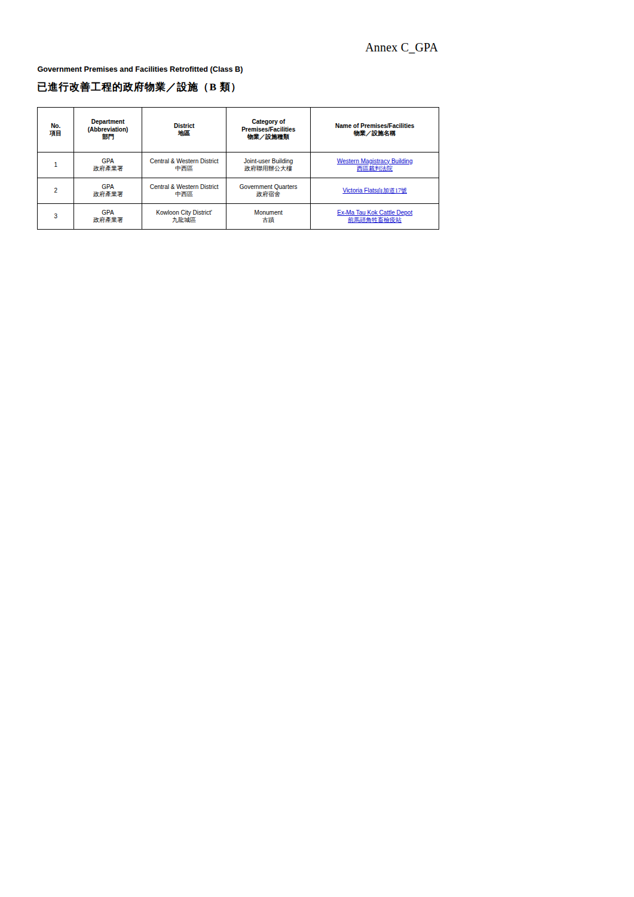Annex C_GPA
Government Premises and Facilities Retrofitted (Class B)
已進行改善工程的政府物業／設施（B 類）
| No. 項目 | Department (Abbreviation) 部門 | District 地區 | Category of Premises/Facilities 物業／設施種類 | Name of Premises/Facilities 物業／設施名稱 |
| --- | --- | --- | --- | --- |
| 1 | GPA 政府產業署 | Central & Western District 中西區 | Joint-user Building 政府聯用辦公大樓 | Western Magistracy Building 西區裁判法院 |
| 2 | GPA 政府產業署 | Central & Western District 中西區 | Government Quarters 政府宿舍 | Victoria Flats 白加道17號 |
| 3 | GPA 政府產業署 | Kowloon City District' 九龍城區 | Monument 古蹟 | Ex-Ma Tau Kok Cattle Depot 前馬頭角牲畜檢疫站 |